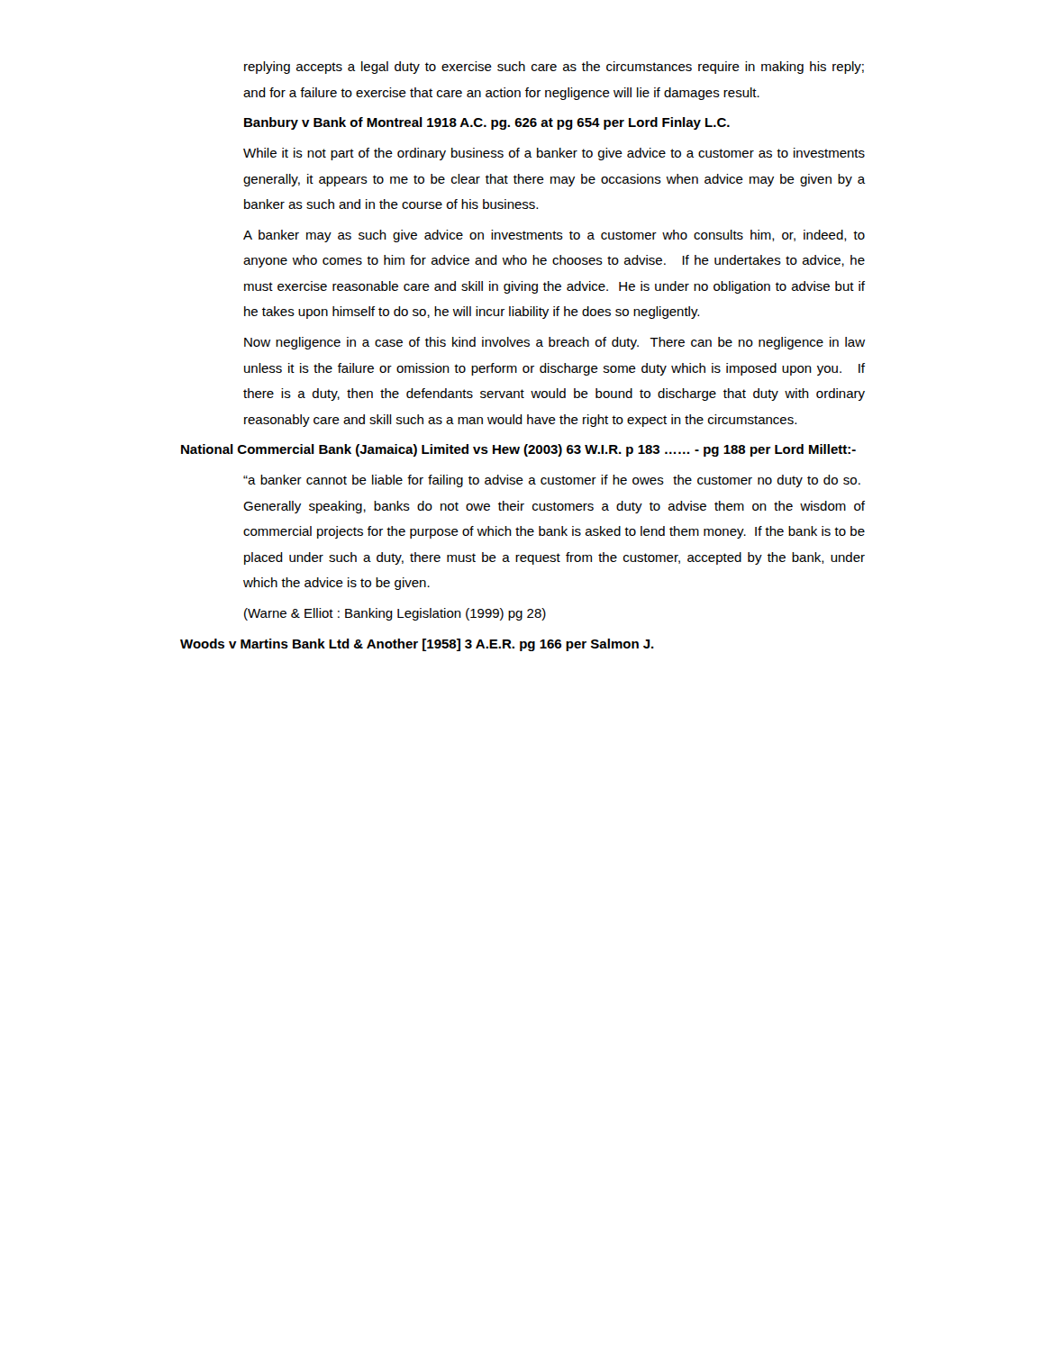replying accepts a legal duty to exercise such care as the circumstances require in making his reply; and for a failure to exercise that care an action for negligence will lie if damages result.
Banbury v Bank of Montreal 1918 A.C. pg. 626 at pg 654 per Lord Finlay L.C.
While it is not part of the ordinary business of a banker to give advice to a customer as to investments generally, it appears to me to be clear that there may be occasions when advice may be given by a banker as such and in the course of his business.
A banker may as such give advice on investments to a customer who consults him, or, indeed, to anyone who comes to him for advice and who he chooses to advise. If he undertakes to advice, he must exercise reasonable care and skill in giving the advice. He is under no obligation to advise but if he takes upon himself to do so, he will incur liability if he does so negligently.
Now negligence in a case of this kind involves a breach of duty. There can be no negligence in law unless it is the failure or omission to perform or discharge some duty which is imposed upon you. If there is a duty, then the defendants servant would be bound to discharge that duty with ordinary reasonably care and skill such as a man would have the right to expect in the circumstances.
National Commercial Bank (Jamaica) Limited vs Hew (2003) 63 W.I.R. p 183 …… - pg 188 per Lord Millett:-
“a banker cannot be liable for failing to advise a customer if he owes the customer no duty to do so. Generally speaking, banks do not owe their customers a duty to advise them on the wisdom of commercial projects for the purpose of which the bank is asked to lend them money. If the bank is to be placed under such a duty, there must be a request from the customer, accepted by the bank, under which the advice is to be given.
(Warne & Elliot : Banking Legislation (1999) pg 28)
Woods v Martins Bank Ltd & Another [1958] 3 A.E.R. pg 166 per Salmon J.